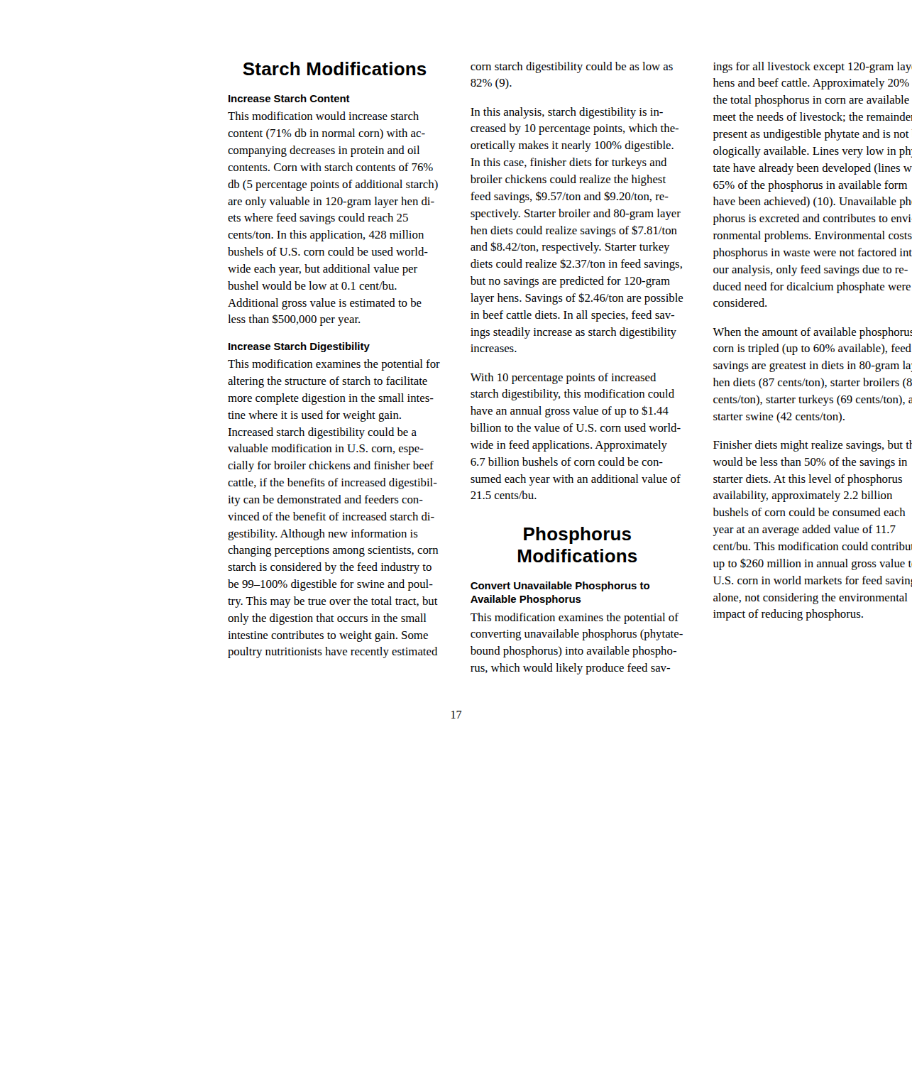Starch Modifications
Increase Starch Content
This modification would increase starch content (71% db in normal corn) with accompanying decreases in protein and oil contents. Corn with starch contents of 76% db (5 percentage points of additional starch) are only valuable in 120-gram layer hen diets where feed savings could reach 25 cents/ton. In this application, 428 million bushels of U.S. corn could be used worldwide each year, but additional value per bushel would be low at 0.1 cent/bu. Additional gross value is estimated to be less than $500,000 per year.
Increase Starch Digestibility
This modification examines the potential for altering the structure of starch to facilitate more complete digestion in the small intestine where it is used for weight gain. Increased starch digestibility could be a valuable modification in U.S. corn, especially for broiler chickens and finisher beef cattle, if the benefits of increased digestibility can be demonstrated and feeders convinced of the benefit of increased starch digestibility. Although new information is changing perceptions among scientists, corn starch is considered by the feed industry to be 99–100% digestible for swine and poultry. This may be true over the total tract, but only the digestion that occurs in the small intestine contributes to weight gain. Some poultry nutritionists have recently estimated corn starch digestibility could be as low as 82% (9).
In this analysis, starch digestibility is increased by 10 percentage points, which theoretically makes it nearly 100% digestible. In this case, finisher diets for turkeys and broiler chickens could realize the highest feed savings, $9.57/ton and $9.20/ton, respectively. Starter broiler and 80-gram layer hen diets could realize savings of $7.81/ton and $8.42/ton, respectively. Starter turkey diets could realize $2.37/ton in feed savings, but no savings are predicted for 120-gram layer hens. Savings of $2.46/ton are possible in beef cattle diets. In all species, feed savings steadily increase as starch digestibility increases.
With 10 percentage points of increased starch digestibility, this modification could have an annual gross value of up to $1.44 billion to the value of U.S. corn used worldwide in feed applications. Approximately 6.7 billion bushels of corn could be consumed each year with an additional value of 21.5 cents/bu.
Phosphorus Modifications
Convert Unavailable Phosphorus to
Available Phosphorus
This modification examines the potential of converting unavailable phosphorus (phytate-bound phosphorus) into available phosphorus, which would likely produce feed savings for all livestock except 120-gram layer hens and beef cattle. Approximately 20% of the total phosphorus in corn are available to meet the needs of livestock; the remainder is present as undigestible phytate and is not biologically available. Lines very low in phytate have already been developed (lines with 65% of the phosphorus in available form have been achieved) (10). Unavailable phosphorus is excreted and contributes to environmental problems. Environmental costs of phosphorus in waste were not factored into our analysis, only feed savings due to reduced need for dicalcium phosphate were considered.
When the amount of available phosphorus in corn is tripled (up to 60% available), feed savings are greatest in diets in 80-gram layer hen diets (87 cents/ton), starter broilers (82 cents/ton), starter turkeys (69 cents/ton), and starter swine (42 cents/ton).
Finisher diets might realize savings, but they would be less than 50% of the savings in starter diets. At this level of phosphorus availability, approximately 2.2 billion bushels of corn could be consumed each year at an average added value of 11.7 cent/bu. This modification could contribute up to $260 million in annual gross value to U.S. corn in world markets for feed savings alone, not considering the environmental impact of reducing phosphorus.
17